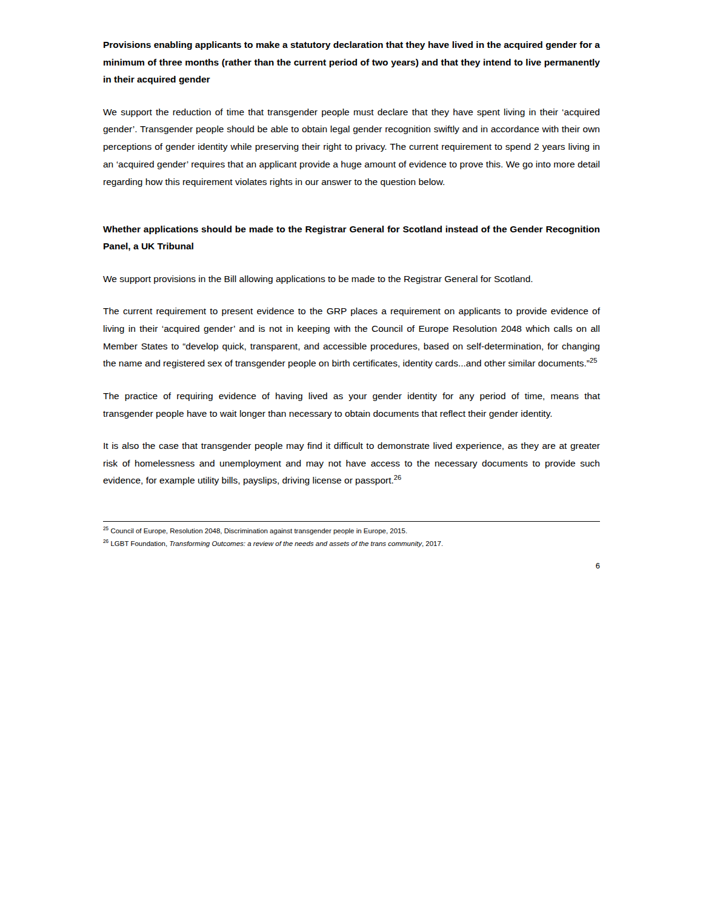Provisions enabling applicants to make a statutory declaration that they have lived in the acquired gender for a minimum of three months (rather than the current period of two years) and that they intend to live permanently in their acquired gender
We support the reduction of time that transgender people must declare that they have spent living in their ‘acquired gender’. Transgender people should be able to obtain legal gender recognition swiftly and in accordance with their own perceptions of gender identity while preserving their right to privacy. The current requirement to spend 2 years living in an ‘acquired gender’ requires that an applicant provide a huge amount of evidence to prove this. We go into more detail regarding how this requirement violates rights in our answer to the question below.
Whether applications should be made to the Registrar General for Scotland instead of the Gender Recognition Panel, a UK Tribunal
We support provisions in the Bill allowing applications to be made to the Registrar General for Scotland.
The current requirement to present evidence to the GRP places a requirement on applicants to provide evidence of living in their ‘acquired gender’ and is not in keeping with the Council of Europe Resolution 2048 which calls on all Member States to “develop quick, transparent, and accessible procedures, based on self-determination, for changing the name and registered sex of transgender people on birth certificates, identity cards...and other similar documents.”25
The practice of requiring evidence of having lived as your gender identity for any period of time, means that transgender people have to wait longer than necessary to obtain documents that reflect their gender identity.
It is also the case that transgender people may find it difficult to demonstrate lived experience, as they are at greater risk of homelessness and unemployment and may not have access to the necessary documents to provide such evidence, for example utility bills, payslips, driving license or passport.26
25 Council of Europe, Resolution 2048, Discrimination against transgender people in Europe, 2015.
26 LGBT Foundation, Transforming Outcomes: a review of the needs and assets of the trans community, 2017.
6